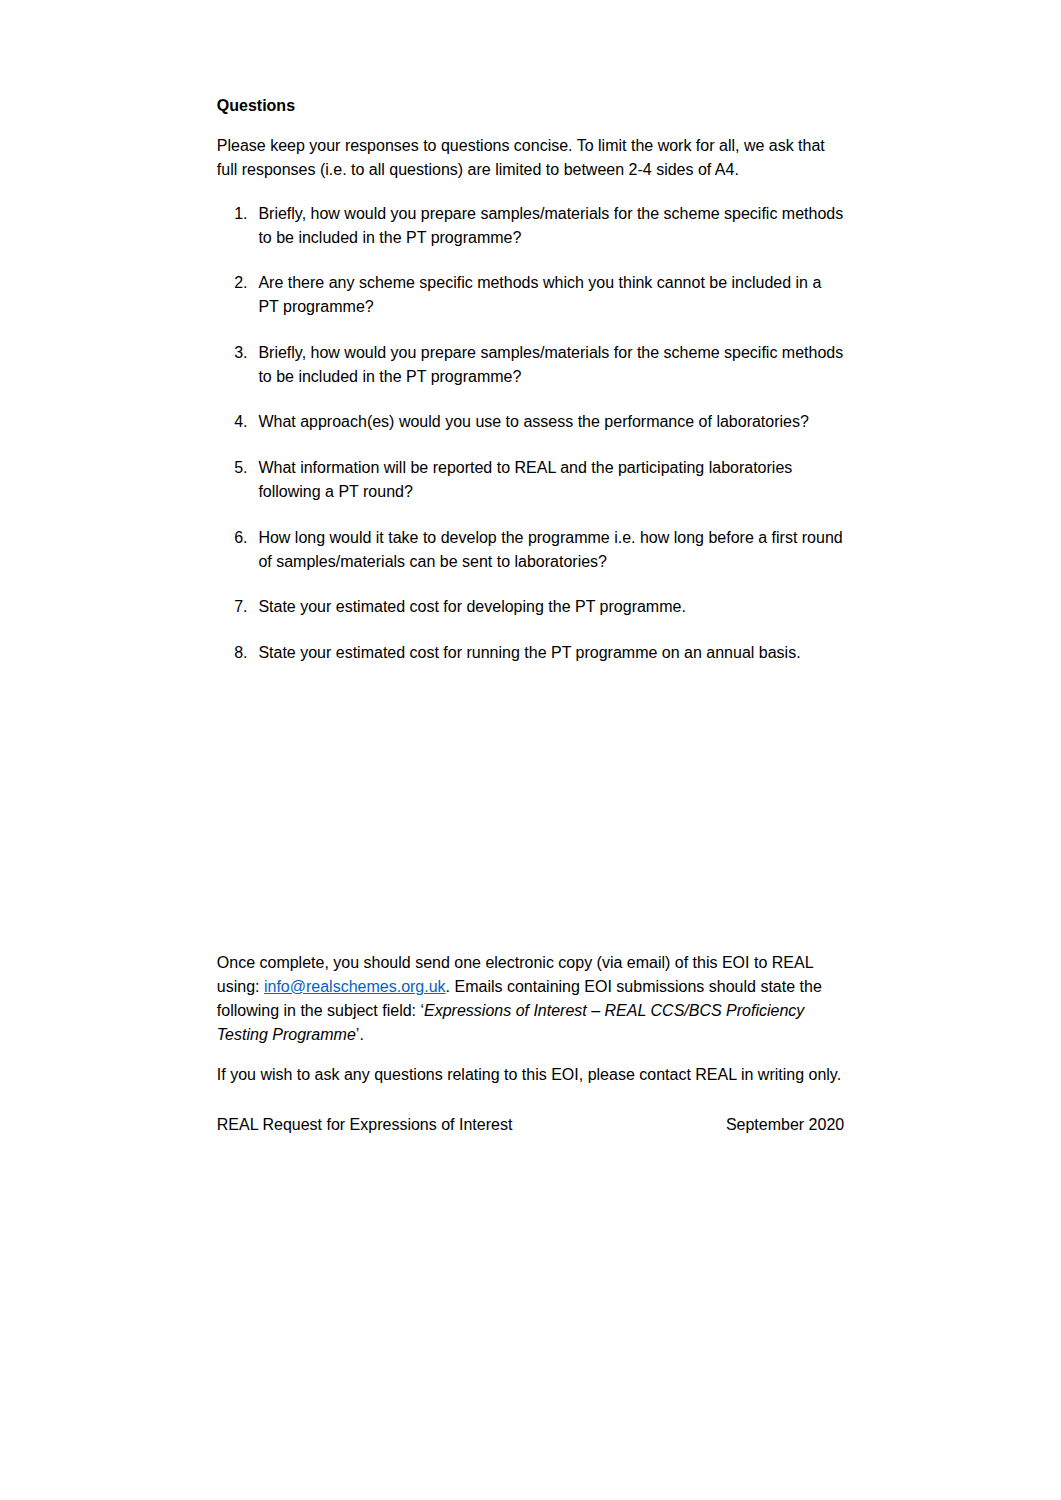Questions
Please keep your responses to questions concise. To limit the work for all, we ask that full responses (i.e. to all questions) are limited to between 2-4 sides of A4.
Briefly, how would you prepare samples/materials for the scheme specific methods to be included in the PT programme?
Are there any scheme specific methods which you think cannot be included in a PT programme?
Briefly, how would you prepare samples/materials for the scheme specific methods to be included in the PT programme?
What approach(es) would you use to assess the performance of laboratories?
What information will be reported to REAL and the participating laboratories following a PT round?
How long would it take to develop the programme i.e. how long before a first round of samples/materials can be sent to laboratories?
State your estimated cost for developing the PT programme.
State your estimated cost for running the PT programme on an annual basis.
Once complete, you should send one electronic copy (via email) of this EOI to REAL using: info@realschemes.org.uk. Emails containing EOI submissions should state the following in the subject field: ‘Expressions of Interest – REAL CCS/BCS Proficiency Testing Programme’.
If you wish to ask any questions relating to this EOI, please contact REAL in writing only.
REAL Request for Expressions of Interest September 2020